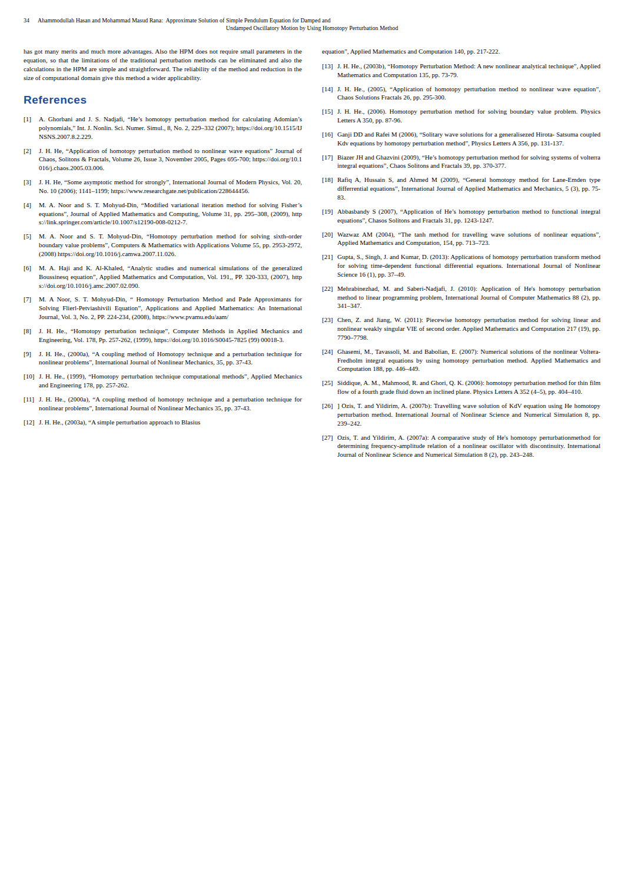34 Ahammodullah Hasan and Mohammad Masud Rana: Approximate Solution of Simple Pendulum Equation for Damped and Undamped Oscillatory Motion by Using Homotopy Perturbation Method
has got many merits and much more advantages. Also the HPM does not require small parameters in the equation, so that the limitations of the traditional perturbation methods can be eliminated and also the calculations in the HPM are simple and straightforward. The reliability of the method and reduction in the size of computational domain give this method a wider applicability.
References
A. Ghorbani and J. S. Nadjafi, “He’s homotopy perturbation method for calculating Adomian’s polynomials,” Int. J. Nonlin. Sci. Numer. Simul., 8, No. 2, 229–332 (2007); https://doi.org/10.1515/IJNSNS.2007.8.2.229.
J. H. He, “Application of homotopy perturbation method to nonlinear wave equations” Journal of Chaos, Solitons & Fractals, Volume 26, Issue 3, November 2005, Pages 695-700; https://doi.org/10.1016/j.chaos.2005.03.006.
J. H. He, “Some asymptotic method for strongly”, International Journal of Modern Physics, Vol. 20, No. 10 (2006); 1141–1199; https://www.researchgate.net/publication/228644456.
M. A. Noor and S. T. Mohyud-Din, “Modified variational iteration method for solving Fisher’s equations”, Journal of Applied Mathematics and Computing, Volume 31, pp. 295–308, (2009), https://link.springer.com/article/10.1007/s12190-008-0212-7.
M. A. Noor and S. T. Mohyud-Din, “Homotopy perturbation method for solving sixth-order boundary value problems”, Computers & Mathematics with Applications Volume 55, pp. 2953-2972, (2008) https://doi.org/10.1016/j.camwa.2007.11.026.
M. A. Haji and K. Al-Khaled, “Analytic studies and numerical simulations of the generalized Boussinesq equation”, Applied Mathematics and Computation, Vol. 191,, PP. 320-333, (2007), https://doi.org/10.1016/j.amc.2007.02.090.
M. A Noor, S. T. Mohyud-Din, “ Homotopy Perturbation Method and Pade Approximants for Solving Flierl-Petviashivili Equation”, Applications and Applied Mathematics: An International Journal, Vol. 3, No. 2, PP. 224-234, (2008), https://www.pvamu.edu/aam/
J. H. He., “Homotopy perturbation technique”, Computer Methods in Applied Mechanics and Engineering, Vol. 178, Pp. 257-262, (1999), https://doi.org/10.1016/S0045-7825 (99) 00018-3.
J. H. He., (2000a), “A coupling method of Homotopy technique and a perturbation technique for nonlinear problems”, International Journal of Nonlinear Mechanics, 35, pp. 37-43.
J. H. He., (1999), “Homotopy perturbation technique computational methods”, Applied Mechanics and Engineering 178, pp. 257-262.
J. H. He., (2000a), “A coupling method of homotopy technique and a perturbation technique for nonlinear problems”, International Journal of Nonlinear Mechanics 35, pp. 37-43.
J. H. He., (2003a), “A simple perturbation approach to Blasius
equation”, Applied Mathematics and Computation 140, pp. 217-222.
J. H. He., (2003b), “Homotopy Perturbation Method: A new nonlinear analytical technique”, Applied Mathematics and Computation 135, pp. 73-79.
J. H. He., (2005), “Application of homotopy perturbation method to nonlinear wave equation”, Chaos Solutions Fractals 26, pp. 295-300.
J. H. He., (2006). Homotopy perturbation method for solving boundary value problem. Physics Letters A 350, pp. 87-96.
Ganji DD and Rafei M (2006), “Solitary wave solutions for a generalisezed Hirota- Satsuma coupled Kdv equations by homotopy perturbation method”, Physics Letters A 356, pp. 131-137.
Biazer JH and Ghazvini (2009), “He’s homotopy perturbation method for solving systems of volterra integral equations”, Chaos Solitons and Fractals 39, pp. 370-377.
Rafiq A, Hussain S, and Ahmed M (2009), “General homotopy method for Lane-Emden type differrential equations”, International Journal of Applied Mathematics and Mechanics, 5 (3), pp. 75-83.
Abbasbandy S (2007), “Application of He’s homotopy perturbation method to functional integral equations”, Chasos Solitons and Fractals 31, pp. 1243-1247.
Wazwaz AM (2004), “The tanh method for travelling wave solutions of nonlinear equations”, Applied Mathematics and Computation, 154, pp. 713–723.
Gupta, S., Singh, J. and Kumar, D. (2013): Applications of homotopy perturbation transform method for solving time-dependent functional differential equations. International Journal of Nonlinear Science 16 (1), pp. 37–49.
Mehrabinezhad, M. and Saberi-Nadjafi, J. (2010): Application of He's homotopy perturbation method to linear programming problem, International Journal of Computer Mathematics 88 (2), pp. 341–347.
Chen, Z. and Jiang, W. (2011): Piecewise homotopy perturbation method for solving linear and nonlinear weakly singular VIE of second order. Applied Mathematics and Computation 217 (19), pp. 7790–7798.
Ghasemi, M., Tavassoli, M. and Babolian, E. (2007): Numerical solutions of the nonlinear Voltera-Fredholm integral equations by using homotopy perturbation method. Applied Mathematics and Computation 188, pp. 446–449.
Siddique, A. M., Mahmood, R. and Ghori, Q. K. (2006): homotopy perturbation method for thin film flow of a fourth grade fluid down an inclined plane. Physics Letters A 352 (4–5), pp. 404–410.
] Ozis, T. and Yildirim, A. (2007b): Travelling wave solution of KdV equation using He homotopy perturbation method. International Journal of Nonlinear Science and Numerical Simulation 8, pp. 239–242.
Ozis, T. and Yildirim, A. (2007a): A comparative study of He's homotopy perturbationmethod for determining frequency-amplitude relation of a nonlinear oscillator with discontinuity. International Journal of Nonlinear Science and Numerical Simulation 8 (2), pp. 243–248.